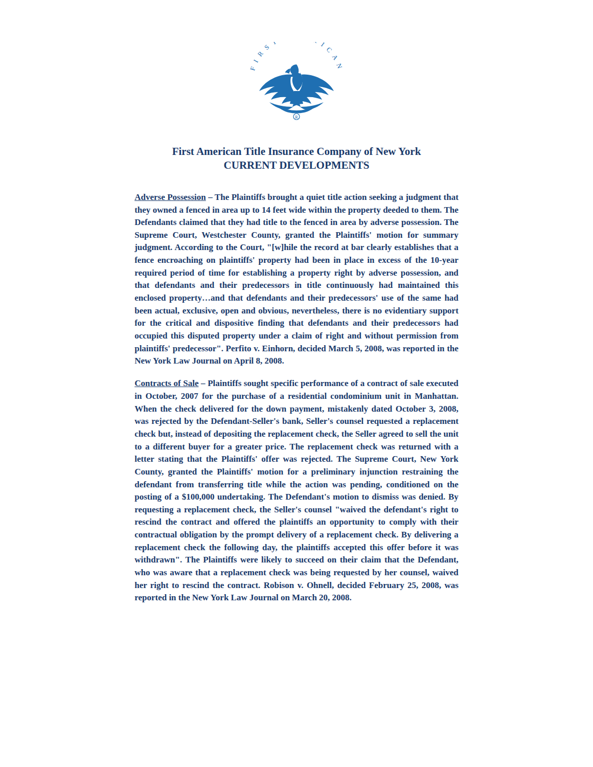F I R S T A M E R I C A N R
First American Title Insurance Company of New York CURRENT DEVELOPMENTS
Adverse Possession – The Plaintiffs brought a quiet title action seeking a judgment that they owned a fenced in area up to 14 feet wide within the property deeded to them. The Defendants claimed that they had title to the fenced in area by adverse possession. The Supreme Court, Westchester County, granted the Plaintiffs' motion for summary judgment. According to the Court, "[w]hile the record at bar clearly establishes that a fence encroaching on plaintiffs' property had been in place in excess of the 10-year required period of time for establishing a property right by adverse possession, and that defendants and their predecessors in title continuously had maintained this enclosed property…and that defendants and their predecessors' use of the same had been actual, exclusive, open and obvious, nevertheless, there is no evidentiary support for the critical and dispositive finding that defendants and their predecessors had occupied this disputed property under a claim of right and without permission from plaintiffs' predecessor". Perfito v. Einhorn, decided March 5, 2008, was reported in the New York Law Journal on April 8, 2008.
Contracts of Sale – Plaintiffs sought specific performance of a contract of sale executed in October, 2007 for the purchase of a residential condominium unit in Manhattan. When the check delivered for the down payment, mistakenly dated October 3, 2008, was rejected by the Defendant-Seller's bank, Seller's counsel requested a replacement check but, instead of depositing the replacement check, the Seller agreed to sell the unit to a different buyer for a greater price. The replacement check was returned with a letter stating that the Plaintiffs' offer was rejected. The Supreme Court, New York County, granted the Plaintiffs' motion for a preliminary injunction restraining the defendant from transferring title while the action was pending, conditioned on the posting of a $100,000 undertaking. The Defendant's motion to dismiss was denied. By requesting a replacement check, the Seller's counsel "waived the defendant's right to rescind the contract and offered the plaintiffs an opportunity to comply with their contractual obligation by the prompt delivery of a replacement check. By delivering a replacement check the following day, the plaintiffs accepted this offer before it was withdrawn". The Plaintiffs were likely to succeed on their claim that the Defendant, who was aware that a replacement check was being requested by her counsel, waived her right to rescind the contract. Robison v. Ohnell, decided February 25, 2008, was reported in the New York Law Journal on March 20, 2008.